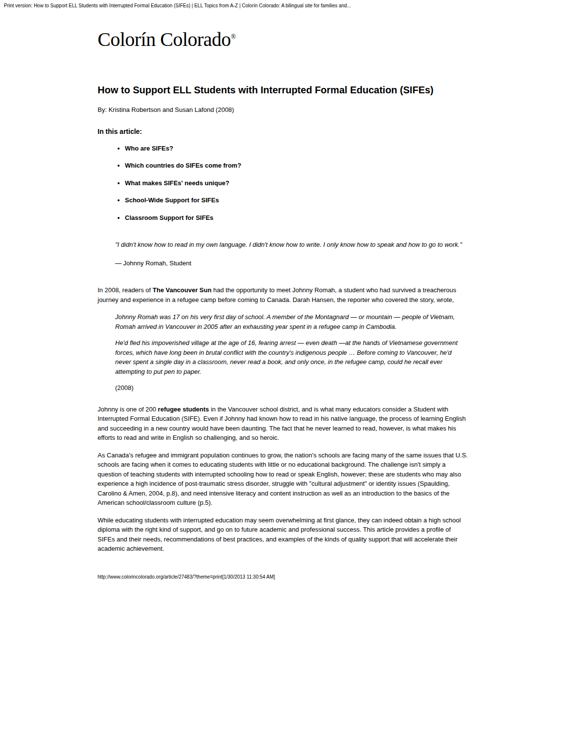Print version: How to Support ELL Students with Interrupted Formal Education (SIFEs) | ELL Topics from A-Z | Colorín Colorado: A bilingual site for families and...
Colorín Colorado®
How to Support ELL Students with Interrupted Formal Education (SIFEs)
By: Kristina Robertson and Susan Lafond (2008)
In this article:
Who are SIFEs?
Which countries do SIFEs come from?
What makes SIFEs' needs unique?
School-Wide Support for SIFEs
Classroom Support for SIFEs
"I didn't know how to read in my own language. I didn't know how to write. I only know how to speak and how to go to work."
— Johnny Romah, Student
In 2008, readers of The Vancouver Sun had the opportunity to meet Johnny Romah, a student who had survived a treacherous journey and experience in a refugee camp before coming to Canada. Darah Hansen, the reporter who covered the story, wrote,
Johnny Romah was 17 on his very first day of school. A member of the Montagnard — or mountain — people of Vietnam, Romah arrived in Vancouver in 2005 after an exhausting year spent in a refugee camp in Cambodia.
He'd fled his impoverished village at the age of 16, fearing arrest — even death —at the hands of Vietnamese government forces, which have long been in brutal conflict with the country's indigenous people … Before coming to Vancouver, he'd never spent a single day in a classroom, never read a book, and only once, in the refugee camp, could he recall ever attempting to put pen to paper.
(2008)
Johnny is one of 200 refugee students in the Vancouver school district, and is what many educators consider a Student with Interrupted Formal Education (SIFE). Even if Johnny had known how to read in his native language, the process of learning English and succeeding in a new country would have been daunting. The fact that he never learned to read, however, is what makes his efforts to read and write in English so challenging, and so heroic.
As Canada's refugee and immigrant population continues to grow, the nation's schools are facing many of the same issues that U.S. schools are facing when it comes to educating students with little or no educational background. The challenge isn't simply a question of teaching students with interrupted schooling how to read or speak English, however; these are students who may also experience a high incidence of post-traumatic stress disorder, struggle with "cultural adjustment" or identity issues (Spaulding, Carolino & Amen, 2004, p.8), and need intensive literacy and content instruction as well as an introduction to the basics of the American school/classroom culture (p.5).
While educating students with interrupted education may seem overwhelming at first glance, they can indeed obtain a high school diploma with the right kind of support, and go on to future academic and professional success. This article provides a profile of SIFEs and their needs, recommendations of best practices, and examples of the kinds of quality support that will accelerate their academic achievement.
http://www.colorincolorado.org/article/27483/?theme=print[1/30/2013 11:30:54 AM]